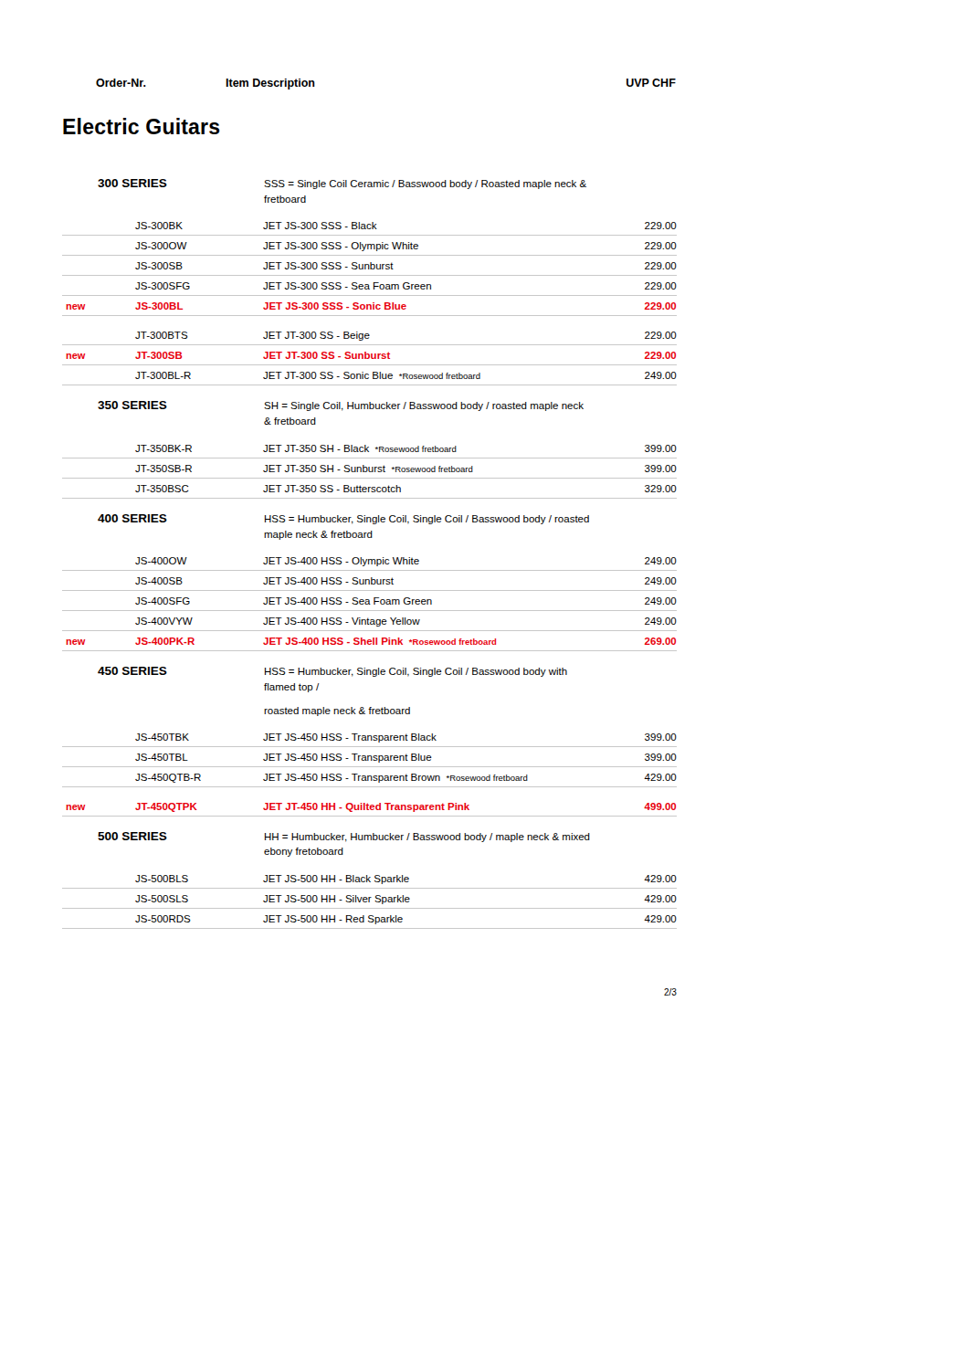| | Order-Nr. | Item Description | UVP CHF |
Electric Guitars
| | 300 SERIES | SSS = Single Coil Ceramic / Basswood body / Roasted maple neck & fretboard | |
| | JS-300BK | JET JS-300 SSS - Black | 229.00 |
| | JS-300OW | JET JS-300 SSS - Olympic White | 229.00 |
| | JS-300SB | JET JS-300 SSS - Sunburst | 229.00 |
| | JS-300SFG | JET JS-300 SSS - Sea Foam Green | 229.00 |
| new | JS-300BL | JET JS-300 SSS - Sonic Blue | 229.00 |
| | JT-300BTS | JET JT-300 SS - Beige | 229.00 |
| new | JT-300SB | JET JT-300 SS - Sunburst | 229.00 |
| | JT-300BL-R | JET JT-300 SS - Sonic Blue *Rosewood fretboard | 249.00 |
| | 350 SERIES | SH = Single Coil, Humbucker / Basswood body / roasted maple neck & fretboard | |
| | JT-350BK-R | JET JT-350 SH - Black *Rosewood fretboard | 399.00 |
| | JT-350SB-R | JET JT-350 SH - Sunburst *Rosewood fretboard | 399.00 |
| | JT-350BSC | JET JT-350 SS - Butterscotch | 329.00 |
| | 400 SERIES | HSS = Humbucker, Single Coil, Single Coil / Basswood body / roasted maple neck & fretboard | |
| | JS-400OW | JET JS-400 HSS - Olympic White | 249.00 |
| | JS-400SB | JET JS-400 HSS - Sunburst | 249.00 |
| | JS-400SFG | JET JS-400 HSS - Sea Foam Green | 249.00 |
| | JS-400VYW | JET JS-400 HSS - Vintage Yellow | 249.00 |
| new | JS-400PK-R | JET JS-400 HSS - Shell Pink *Rosewood fretboard | 269.00 |
| | 450 SERIES | HSS = Humbucker, Single Coil, Single Coil / Basswood body with flamed top / | |
| | | roasted maple neck & fretboard | |
| | JS-450TBK | JET JS-450 HSS - Transparent Black | 399.00 |
| | JS-450TBL | JET JS-450 HSS - Transparent Blue | 399.00 |
| | JS-450QTB-R | JET JS-450 HSS - Transparent Brown *Rosewood fretboard | 429.00 |
| new | JT-450QTPK | JET JT-450 HH - Quilted Transparent Pink | 499.00 |
| | 500 SERIES | HH = Humbucker, Humbucker / Basswood body / maple neck & mixed ebony fretoboard | |
| | JS-500BLS | JET JS-500 HH - Black Sparkle | 429.00 |
| | JS-500SLS | JET JS-500 HH - Silver Sparkle | 429.00 |
| | JS-500RDS | JET JS-500 HH - Red Sparkle | 429.00 |
2/3